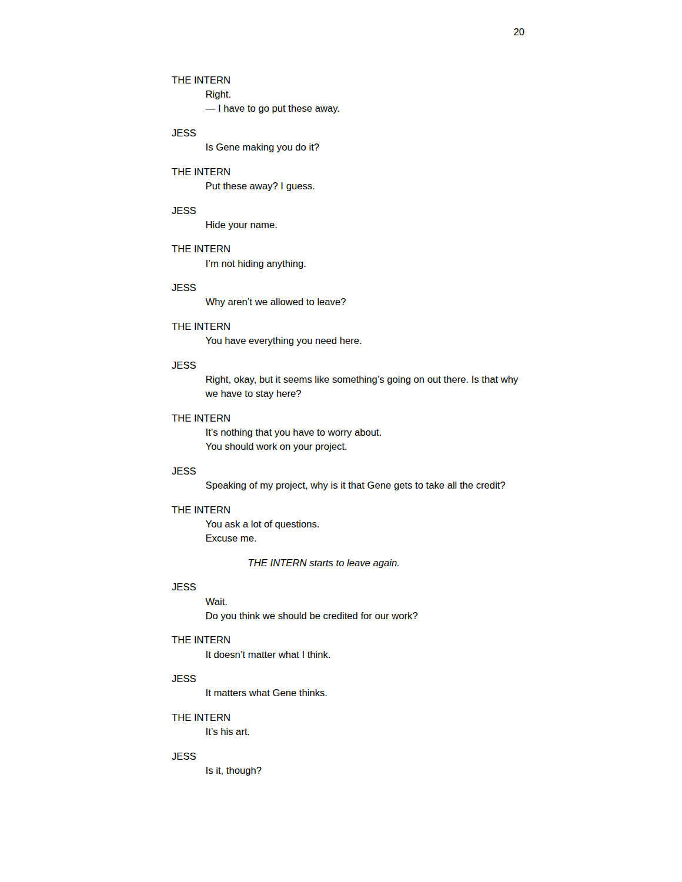20
THE INTERN
Right.
— I have to go put these away.
JESS
Is Gene making you do it?
THE INTERN
Put these away? I guess.
JESS
Hide your name.
THE INTERN
I’m not hiding anything.
JESS
Why aren’t we allowed to leave?
THE INTERN
You have everything you need here.
JESS
Right, okay, but it seems like something’s going on out there. Is that why we have to stay here?
THE INTERN
It’s nothing that you have to worry about.
You should work on your project.
JESS
Speaking of my project, why is it that Gene gets to take all the credit?
THE INTERN
You ask a lot of questions.
Excuse me.
THE INTERN starts to leave again.
JESS
Wait.
Do you think we should be credited for our work?
THE INTERN
It doesn’t matter what I think.
JESS
It matters what Gene thinks.
THE INTERN
It’s his art.
JESS
Is it, though?